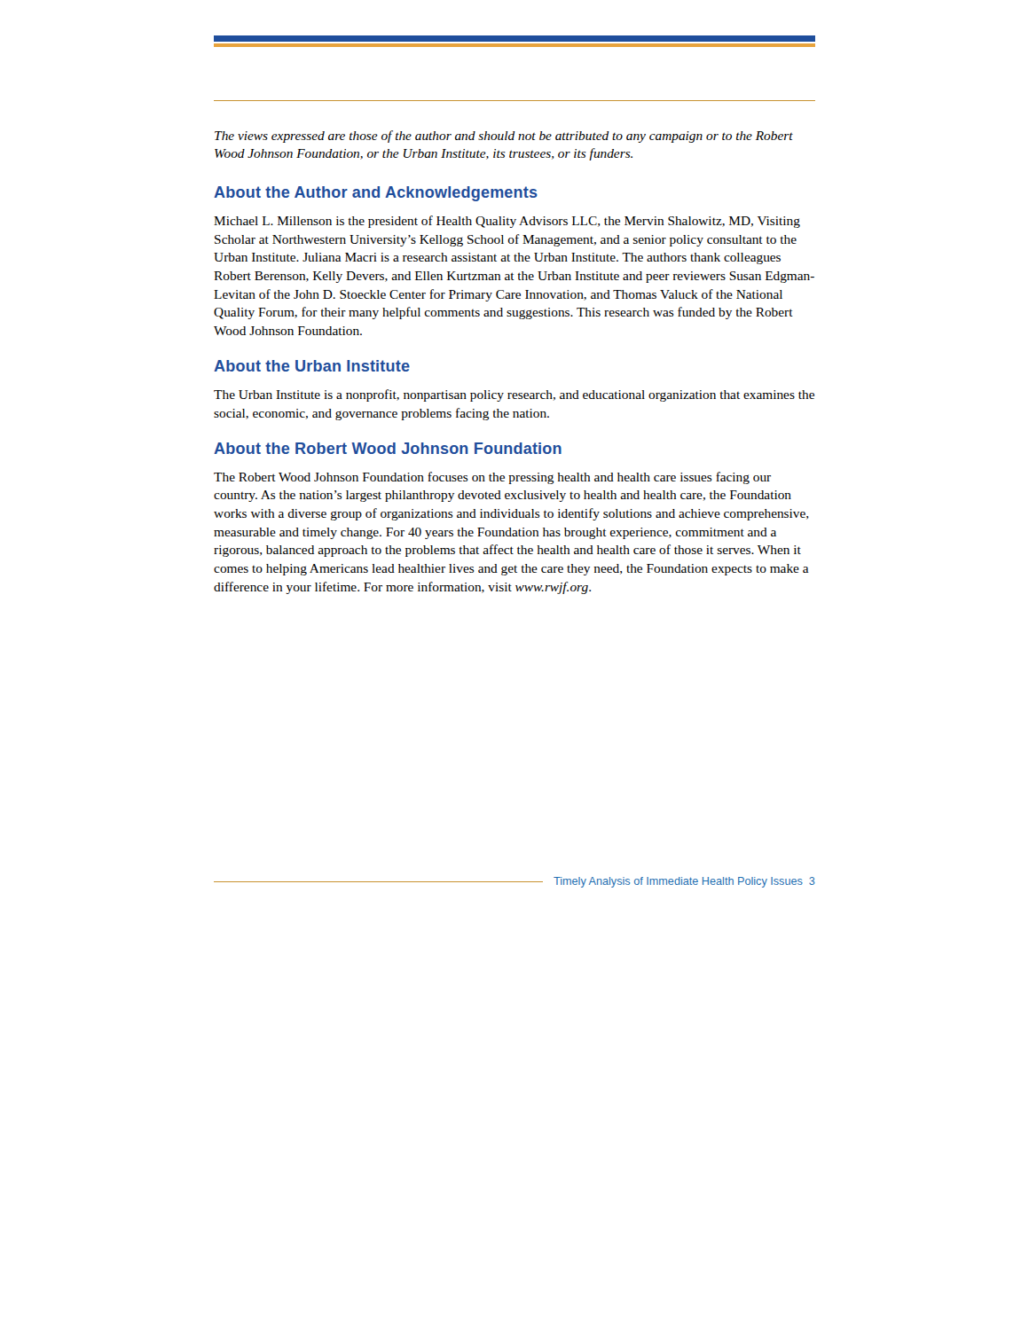The views expressed are those of the author and should not be attributed to any campaign or to the Robert Wood Johnson Foundation, or the Urban Institute, its trustees, or its funders.
About the Author and Acknowledgements
Michael L. Millenson is the president of Health Quality Advisors LLC, the Mervin Shalowitz, MD, Visiting Scholar at Northwestern University’s Kellogg School of Management, and a senior policy consultant to the Urban Institute. Juliana Macri is a research assistant at the Urban Institute. The authors thank colleagues Robert Berenson, Kelly Devers, and Ellen Kurtzman at the Urban Institute and peer reviewers Susan Edgman-Levitan of the John D. Stoeckle Center for Primary Care Innovation, and Thomas Valuck of the National Quality Forum, for their many helpful comments and suggestions. This research was funded by the Robert Wood Johnson Foundation.
About the Urban Institute
The Urban Institute is a nonprofit, nonpartisan policy research, and educational organization that examines the social, economic, and governance problems facing the nation.
About the Robert Wood Johnson Foundation
The Robert Wood Johnson Foundation focuses on the pressing health and health care issues facing our country. As the nation’s largest philanthropy devoted exclusively to health and health care, the Foundation works with a diverse group of organizations and individuals to identify solutions and achieve comprehensive, measurable and timely change. For 40 years the Foundation has brought experience, commitment and a rigorous, balanced approach to the problems that affect the health and health care of those it serves. When it comes to helping Americans lead healthier lives and get the care they need, the Foundation expects to make a difference in your lifetime. For more information, visit www.rwjf.org.
Timely Analysis of Immediate Health Policy Issues 3